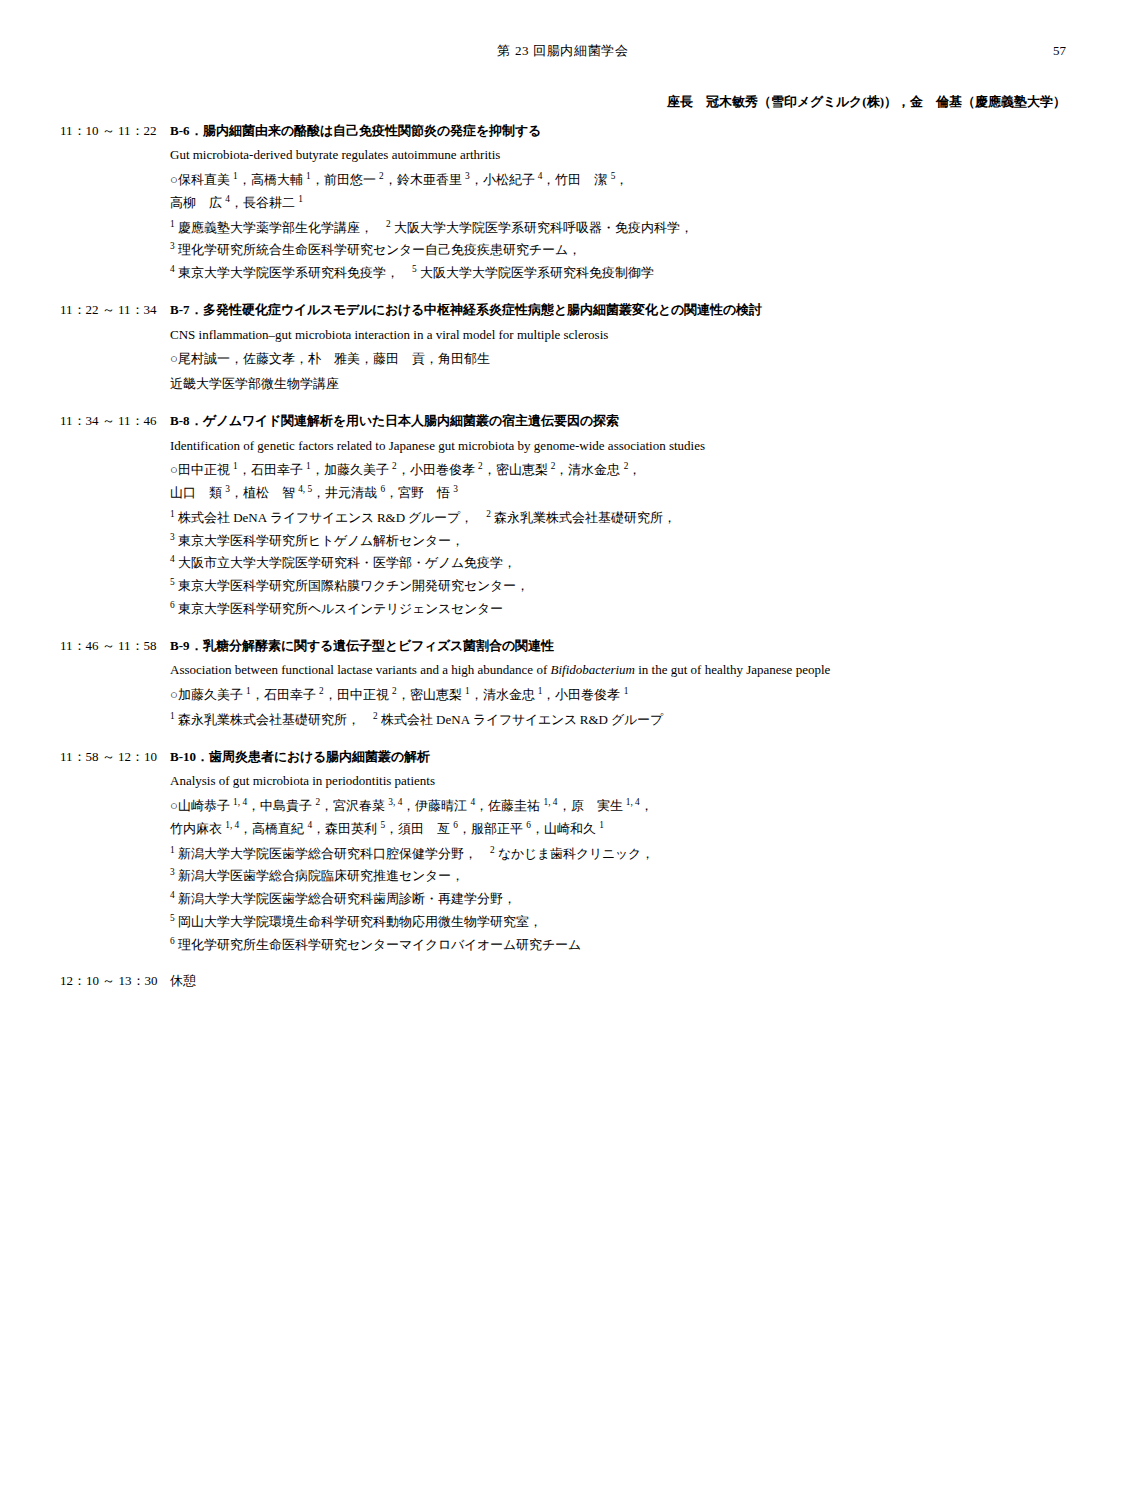第 23 回腸内細菌学会 57
座長　冠木敏秀（雪印メグミルク(株)），金　倫基（慶應義塾大学）
| 11：10 ～ 11：22 | B-6．腸内細菌由来の酪酸は自己免疫性関節炎の発症を抑制する Gut microbiota-derived butyrate regulates autoimmune arthritis ○ 保科直美 1 ，高橋大輔 1 ，前田悠一 2 ，鈴木亜香里 3 ，小松紀子 4 ，竹田 潔 5 ， 高柳 広 4 ，長谷耕二 1 1 慶應義塾大学薬学部生化学講座， 2 大阪大学大学院医学系研究科呼吸器・免疫内科学， 3 理化学研究所統合生命医科学研究センター自己免疫疾患研究チーム， 4 東京大学大学院医学系研究科免疫学， 5 大阪大学大学院医学系研究科免疫制御学 |
| 11：22 ～ 11：34 | B-7．多発性硬化症ウイルスモデルにおける中枢神経系炎症性病態と腸内細菌叢変化との関連性の検討 CNS inflammation–gut microbiota interaction in a viral model for multiple sclerosis ○ 尾村誠一，佐藤文孝，朴 雅美，藤田 貢，角田郁生 近畿大学医学部微生物学講座 |
| 11：34 ～ 11：46 | B-8．ゲノムワイド関連解析を用いた日本人腸内細菌叢の宿主遺伝要因の探索 Identification of genetic factors related to Japanese gut microbiota by genome-wide association studies ○ 田中正視 1 ，石田幸子 1 ，加藤久美子 2 ，小田巻俊孝 2 ，密山恵梨 2 ，清水金忠 2 ， 山口 類 3 ，植松 智 4, 5 ，井元清哉 6 ，宮野 悟 3 1 株式会社 DeNA ライフサイエンス R&D グループ， 2 森永乳業株式会社基礎研究所， 3 東京大学医科学研究所ヒトゲノム解析センター， 4 大阪市立大学大学院医学研究科・医学部・ゲノム免疫学， 5 東京大学医科学研究所国際粘膜ワクチン開発研究センター， 6 東京大学医科学研究所ヘルスインテリジェンスセンター |
| 11：46 ～ 11：58 | B-9．乳糖分解酵素に関する遺伝子型とビフィズス菌割合の関連性 Association between functional lactase variants and a high abundance of Bifidobacterium in the gut of healthy Japanese people ○ 加藤久美子 1 ，石田幸子 2 ，田中正視 2 ，密山恵梨 1 ，清水金忠 1 ，小田巻俊孝 1 1 森永乳業株式会社基礎研究所， 2 株式会社 DeNA ライフサイエンス R&D グループ |
| 11：58 ～ 12：10 | B-10．歯周炎患者における腸内細菌叢の解析 Analysis of gut microbiota in periodontitis patients ○ 山崎恭子 1, 4 ，中島貴子 2 ，宮沢春菜 3, 4 ，伊藤晴江 4 ，佐藤圭祐 1, 4 ，原 実生 1, 4 ， 竹内麻衣 1, 4 ，高橋直紀 4 ，森田英利 5 ，須田 亙 6 ，服部正平 6 ，山崎和久 1 1 新潟大学大学院医歯学総合研究科口腔保健学分野， 2 なかじま歯科クリニック， 3 新潟大学医歯学総合病院臨床研究推進センター， 4 新潟大学大学院医歯学総合研究科歯周診断・再建学分野， 5 岡山大学大学院環境生命科学研究科動物応用微生物学研究室， 6 理化学研究所生命医科学研究センターマイクロバイオーム研究チーム |
| 12：10 ～ 13：30 | 休憩 |